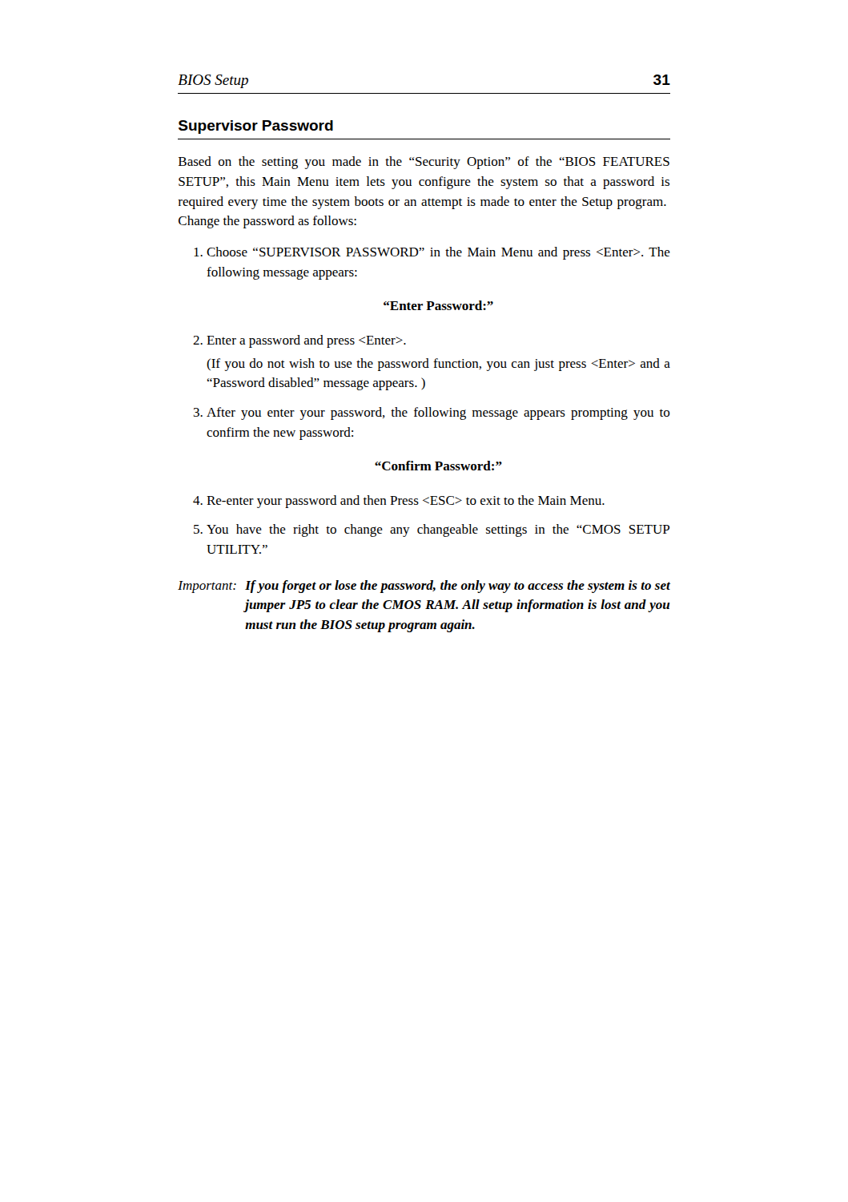BIOS Setup 31
Supervisor Password
Based on the setting you made in the “Security Option” of the “BIOS FEATURES SETUP”, this Main Menu item lets you configure the system so that a password is required every time the system boots or an attempt is made to enter the Setup program. Change the password as follows:
Choose “SUPERVISOR PASSWORD” in the Main Menu and press <Enter>. The following message appears:
“Enter Password:”
Enter a password and press <Enter>.
(If you do not wish to use the password function, you can just press <Enter> and a “Password disabled” message appears. )
After you enter your password, the following message appears prompting you to confirm the new password:
“Confirm Password:”
Re-enter your password and then Press <ESC> to exit to the Main Menu.
You have the right to change any changeable settings in the “CMOS SETUP UTILITY.”
Important: If you forget or lose the password, the only way to access the system is to set jumper JP5 to clear the CMOS RAM. All setup information is lost and you must run the BIOS setup program again.